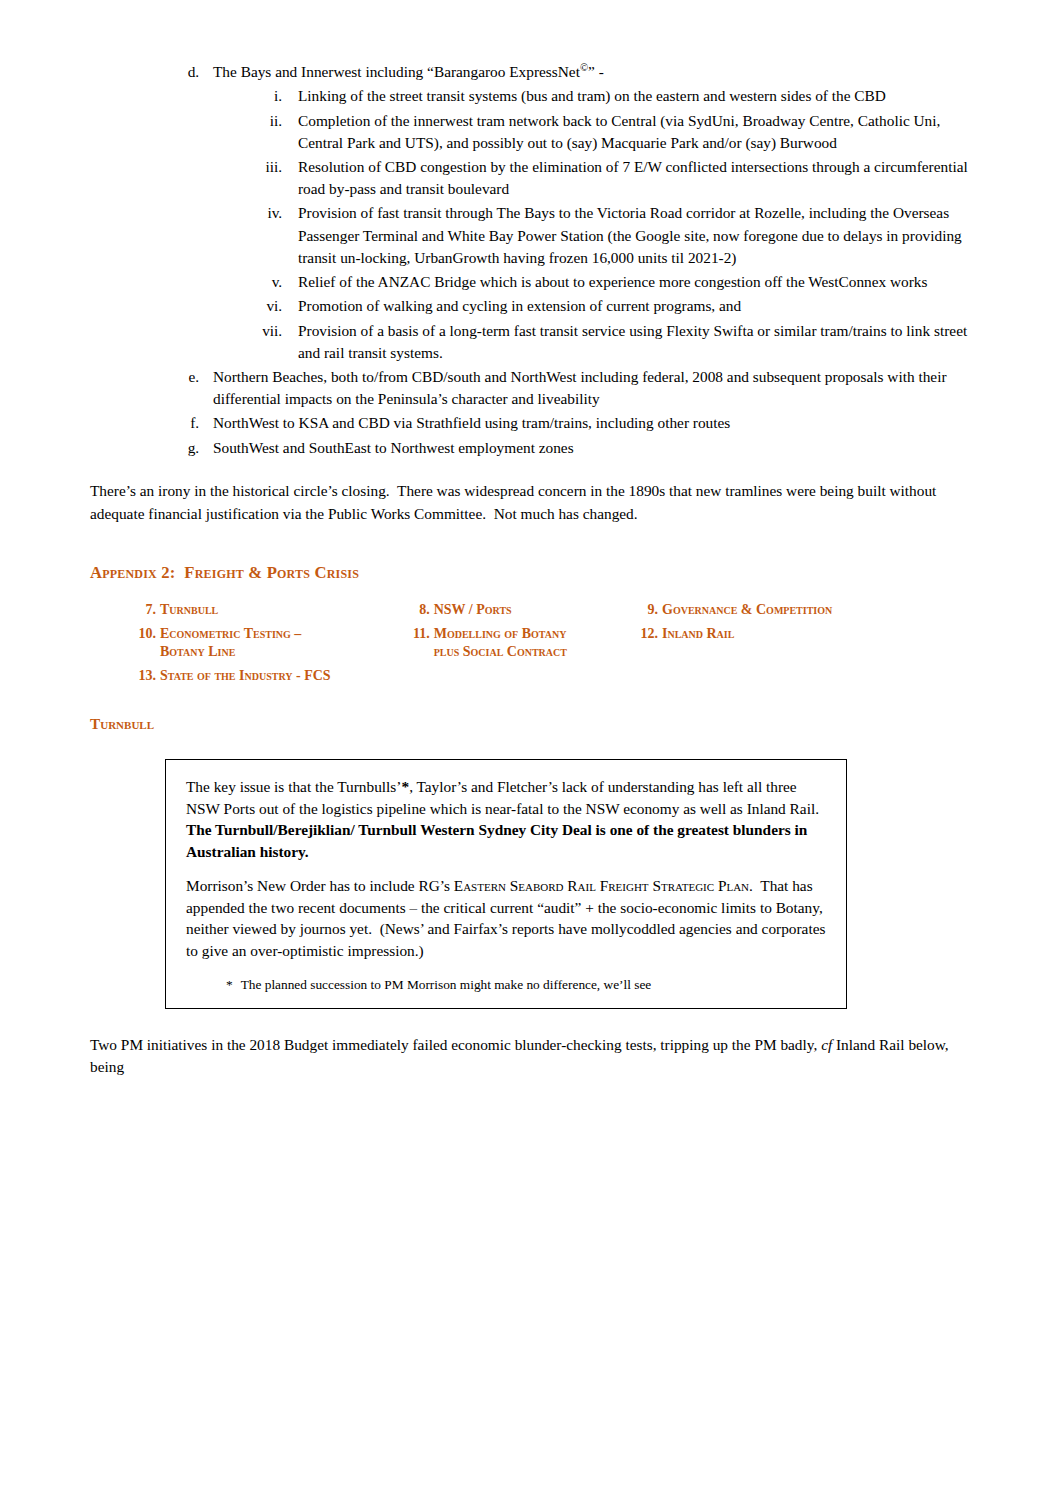The Bays and Innerwest including “Barangaroo ExpressNet©” -
Linking of the street transit systems (bus and tram) on the eastern and western sides of the CBD
Completion of the innerwest tram network back to Central (via SydUni, Broadway Centre, Catholic Uni, Central Park and UTS), and possibly out to (say) Macquarie Park and/or (say) Burwood
Resolution of CBD congestion by the elimination of 7 E/W conflicted intersections through a circumferential road by-pass and transit boulevard
Provision of fast transit through The Bays to the Victoria Road corridor at Rozelle, including the Overseas Passenger Terminal and White Bay Power Station (the Google site, now foregone due to delays in providing transit un-locking, UrbanGrowth having frozen 16,000 units til 2021-2)
Relief of the ANZAC Bridge which is about to experience more congestion off the WestConnex works
Promotion of walking and cycling in extension of current programs, and
Provision of a basis of a long-term fast transit service using Flexity Swifta or similar tram/trains to link street and rail transit systems.
Northern Beaches, both to/from CBD/south and NorthWest including federal, 2008 and subsequent proposals with their differential impacts on the Peninsula’s character and liveability
NorthWest to KSA and CBD via Strathfield using tram/trains, including other routes
SouthWest and SouthEast to Northwest employment zones
There’s an irony in the historical circle’s closing. There was widespread concern in the 1890s that new tramlines were being built without adequate financial justification via the Public Works Committee. Not much has changed.
Appendix 2: Freight & Ports Crisis
| 7. | Turnbull | 8. | NSW / Ports | 9. | Governance & Competition |
| 10. | Econometric Testing – Botany Line | 11. | Modelling of Botany plus Social Contract | 12. | Inland Rail |
| 13. | State of the Industry - FCS | | | | |
Turnbull
The key issue is that the Turnbulls’*, Taylor’s and Fletcher’s lack of understanding has left all three NSW Ports out of the logistics pipeline which is near-fatal to the NSW economy as well as Inland Rail. The Turnbull/Berejiklian/ Turnbull Western Sydney City Deal is one of the greatest blunders in Australian history.
Morrison’s New Order has to include RG’s Eastern Seabord Rail Freight Strategic Plan. That has appended the two recent documents – the critical current “audit” + the socio-economic limits to Botany, neither viewed by journos yet. (News’ and Fairfax’s reports have mollycoddled agencies and corporates to give an over-optimistic impression.)
*The planned succession to PM Morrison might make no difference, we’ll see
Two PM initiatives in the 2018 Budget immediately failed economic blunder-checking tests, tripping up the PM badly, cf Inland Rail below, being